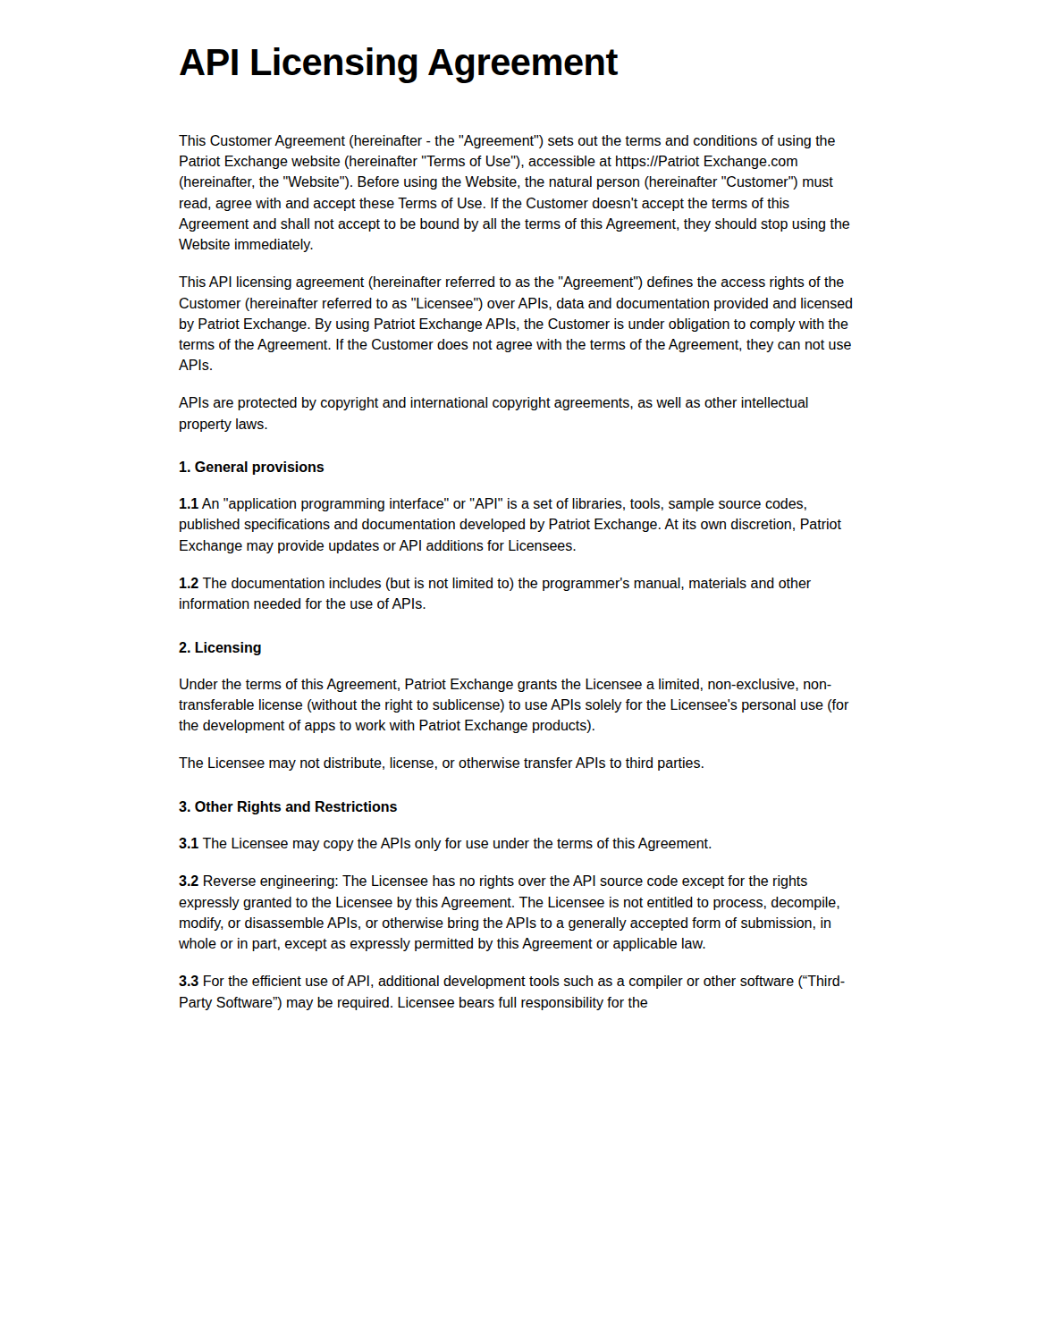API Licensing Agreement
This Customer Agreement (hereinafter - the "Agreement") sets out the terms and conditions of using the Patriot Exchange website (hereinafter "Terms of Use"), accessible at https://Patriot Exchange.com (hereinafter, the "Website"). Before using the Website, the natural person (hereinafter "Customer") must read, agree with and accept these Terms of Use. If the Customer doesn't accept the terms of this Agreement and shall not accept to be bound by all the terms of this Agreement, they should stop using the Website immediately.
This API licensing agreement (hereinafter referred to as the "Agreement") defines the access rights of the Customer (hereinafter referred to as "Licensee") over APIs, data and documentation provided and licensed by Patriot Exchange. By using Patriot Exchange APIs, the Customer is under obligation to comply with the terms of the Agreement. If the Customer does not agree with the terms of the Agreement, they can not use APIs.
APIs are protected by copyright and international copyright agreements, as well as other intellectual property laws.
1. General provisions
1.1 An "application programming interface" or "API" is a set of libraries, tools, sample source codes, published specifications and documentation developed by Patriot Exchange. At its own discretion, Patriot Exchange may provide updates or API additions for Licensees.
1.2 The documentation includes (but is not limited to) the programmer's manual, materials and other information needed for the use of APIs.
2. Licensing
Under the terms of this Agreement, Patriot Exchange grants the Licensee a limited, non-exclusive, non-transferable license (without the right to sublicense) to use APIs solely for the Licensee's personal use (for the development of apps to work with Patriot Exchange products).
The Licensee may not distribute, license, or otherwise transfer APIs to third parties.
3. Other Rights and Restrictions
3.1 The Licensee may copy the APIs only for use under the terms of this Agreement.
3.2 Reverse engineering: The Licensee has no rights over the API source code except for the rights expressly granted to the Licensee by this Agreement. The Licensee is not entitled to process, decompile, modify, or disassemble APIs, or otherwise bring the APIs to a generally accepted form of submission, in whole or in part, except as expressly permitted by this Agreement or applicable law.
3.3 For the efficient use of API, additional development tools such as a compiler or other software (“Third-Party Software”) may be required. Licensee bears full responsibility for the